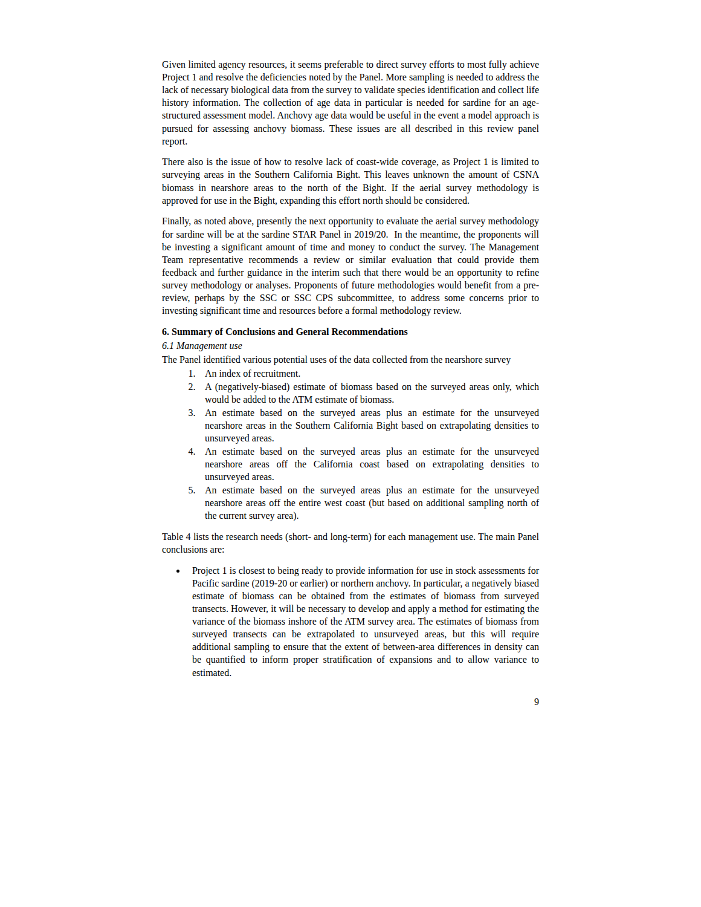Given limited agency resources, it seems preferable to direct survey efforts to most fully achieve Project 1 and resolve the deficiencies noted by the Panel. More sampling is needed to address the lack of necessary biological data from the survey to validate species identification and collect life history information. The collection of age data in particular is needed for sardine for an age-structured assessment model. Anchovy age data would be useful in the event a model approach is pursued for assessing anchovy biomass. These issues are all described in this review panel report.
There also is the issue of how to resolve lack of coast-wide coverage, as Project 1 is limited to surveying areas in the Southern California Bight. This leaves unknown the amount of CSNA biomass in nearshore areas to the north of the Bight. If the aerial survey methodology is approved for use in the Bight, expanding this effort north should be considered.
Finally, as noted above, presently the next opportunity to evaluate the aerial survey methodology for sardine will be at the sardine STAR Panel in 2019/20. In the meantime, the proponents will be investing a significant amount of time and money to conduct the survey. The Management Team representative recommends a review or similar evaluation that could provide them feedback and further guidance in the interim such that there would be an opportunity to refine survey methodology or analyses. Proponents of future methodologies would benefit from a pre-review, perhaps by the SSC or SSC CPS subcommittee, to address some concerns prior to investing significant time and resources before a formal methodology review.
6. Summary of Conclusions and General Recommendations
6.1 Management use
The Panel identified various potential uses of the data collected from the nearshore survey
An index of recruitment.
A (negatively-biased) estimate of biomass based on the surveyed areas only, which would be added to the ATM estimate of biomass.
An estimate based on the surveyed areas plus an estimate for the unsurveyed nearshore areas in the Southern California Bight based on extrapolating densities to unsurveyed areas.
An estimate based on the surveyed areas plus an estimate for the unsurveyed nearshore areas off the California coast based on extrapolating densities to unsurveyed areas.
An estimate based on the surveyed areas plus an estimate for the unsurveyed nearshore areas off the entire west coast (but based on additional sampling north of the current survey area).
Table 4 lists the research needs (short- and long-term) for each management use. The main Panel conclusions are:
Project 1 is closest to being ready to provide information for use in stock assessments for Pacific sardine (2019-20 or earlier) or northern anchovy. In particular, a negatively biased estimate of biomass can be obtained from the estimates of biomass from surveyed transects. However, it will be necessary to develop and apply a method for estimating the variance of the biomass inshore of the ATM survey area. The estimates of biomass from surveyed transects can be extrapolated to unsurveyed areas, but this will require additional sampling to ensure that the extent of between-area differences in density can be quantified to inform proper stratification of expansions and to allow variance to estimated.
9